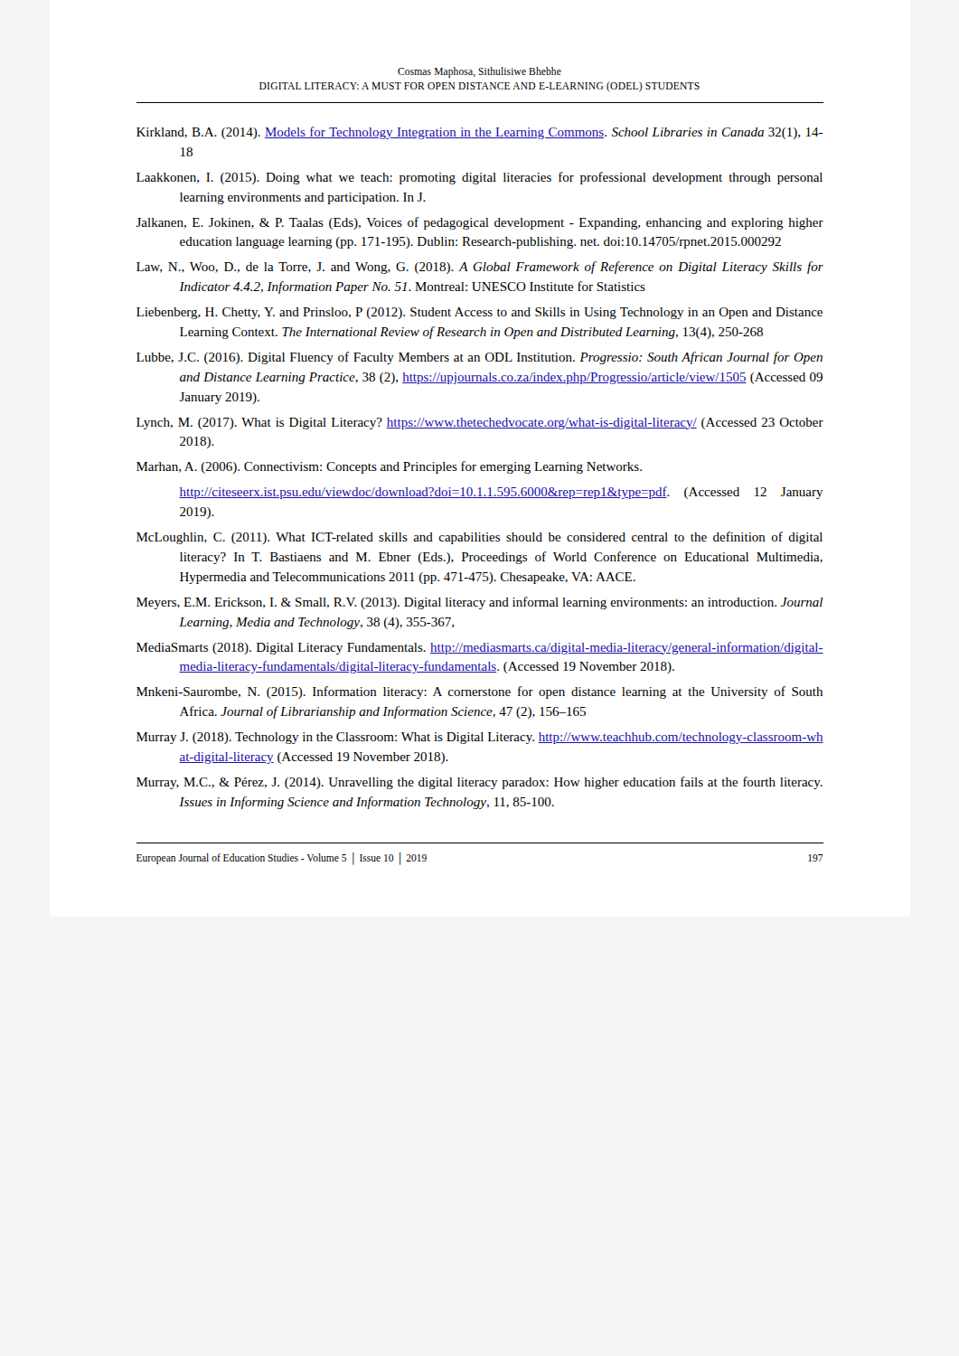Cosmas Maphosa, Sithulisiwe Bhebhe Digital Literacy: A Must for Open Distance and E-Learning (ODEL) Students
Kirkland, B.A. (2014). Models for Technology Integration in the Learning Commons. School Libraries in Canada 32(1), 14-18
Laakkonen, I. (2015). Doing what we teach: promoting digital literacies for professional development through personal learning environments and participation. In J.
Jalkanen, E. Jokinen, & P. Taalas (Eds), Voices of pedagogical development - Expanding, enhancing and exploring higher education language learning (pp. 171-195). Dublin: Research-publishing. net. doi:10.14705/rpnet.2015.000292
Law, N., Woo, D., de la Torre, J. and Wong, G. (2018). A Global Framework of Reference on Digital Literacy Skills for Indicator 4.4.2, Information Paper No. 51. Montreal: UNESCO Institute for Statistics
Liebenberg, H. Chetty, Y. and Prinsloo, P (2012). Student Access to and Skills in Using Technology in an Open and Distance Learning Context. The International Review of Research in Open and Distributed Learning, 13(4), 250-268
Lubbe, J.C. (2016). Digital Fluency of Faculty Members at an ODL Institution. Progressio: South African Journal for Open and Distance Learning Practice, 38 (2), https://upjournals.co.za/index.php/Progressio/article/view/1505 (Accessed 09 January 2019).
Lynch, M. (2017). What is Digital Literacy? https://www.thetechedvocate.org/what-is-digital-literacy/ (Accessed 23 October 2018).
Marhan, A. (2006). Connectivism: Concepts and Principles for emerging Learning Networks.
http://citeseerx.ist.psu.edu/viewdoc/download?doi=10.1.1.595.6000&rep=rep1&type=pdf. (Accessed 12 January 2019).
McLoughlin, C. (2011). What ICT-related skills and capabilities should be considered central to the definition of digital literacy? In T. Bastiaens and M. Ebner (Eds.), Proceedings of World Conference on Educational Multimedia, Hypermedia and Telecommunications 2011 (pp. 471-475). Chesapeake, VA: AACE.
Meyers, E.M. Erickson, I. & Small, R.V. (2013). Digital literacy and informal learning environments: an introduction. Journal Learning, Media and Technology, 38 (4), 355-367,
MediaSmarts (2018). Digital Literacy Fundamentals. http://mediasmarts.ca/digital-media-literacy/general-information/digital-media-literacy-fundamentals/digital-literacy-fundamentals. (Accessed 19 November 2018).
Mnkeni-Saurombe, N. (2015). Information literacy: A cornerstone for open distance learning at the University of South Africa. Journal of Librarianship and Information Science, 47 (2), 156–165
Murray J. (2018). Technology in the Classroom: What is Digital Literacy. http://www.teachhub.com/technology-classroom-what-digital-literacy (Accessed 19 November 2018).
Murray, M.C., & Pérez, J. (2014). Unravelling the digital literacy paradox: How higher education fails at the fourth literacy. Issues in Informing Science and Information Technology, 11, 85-100.
European Journal of Education Studies - Volume 5 │ Issue 10 │ 2019 197